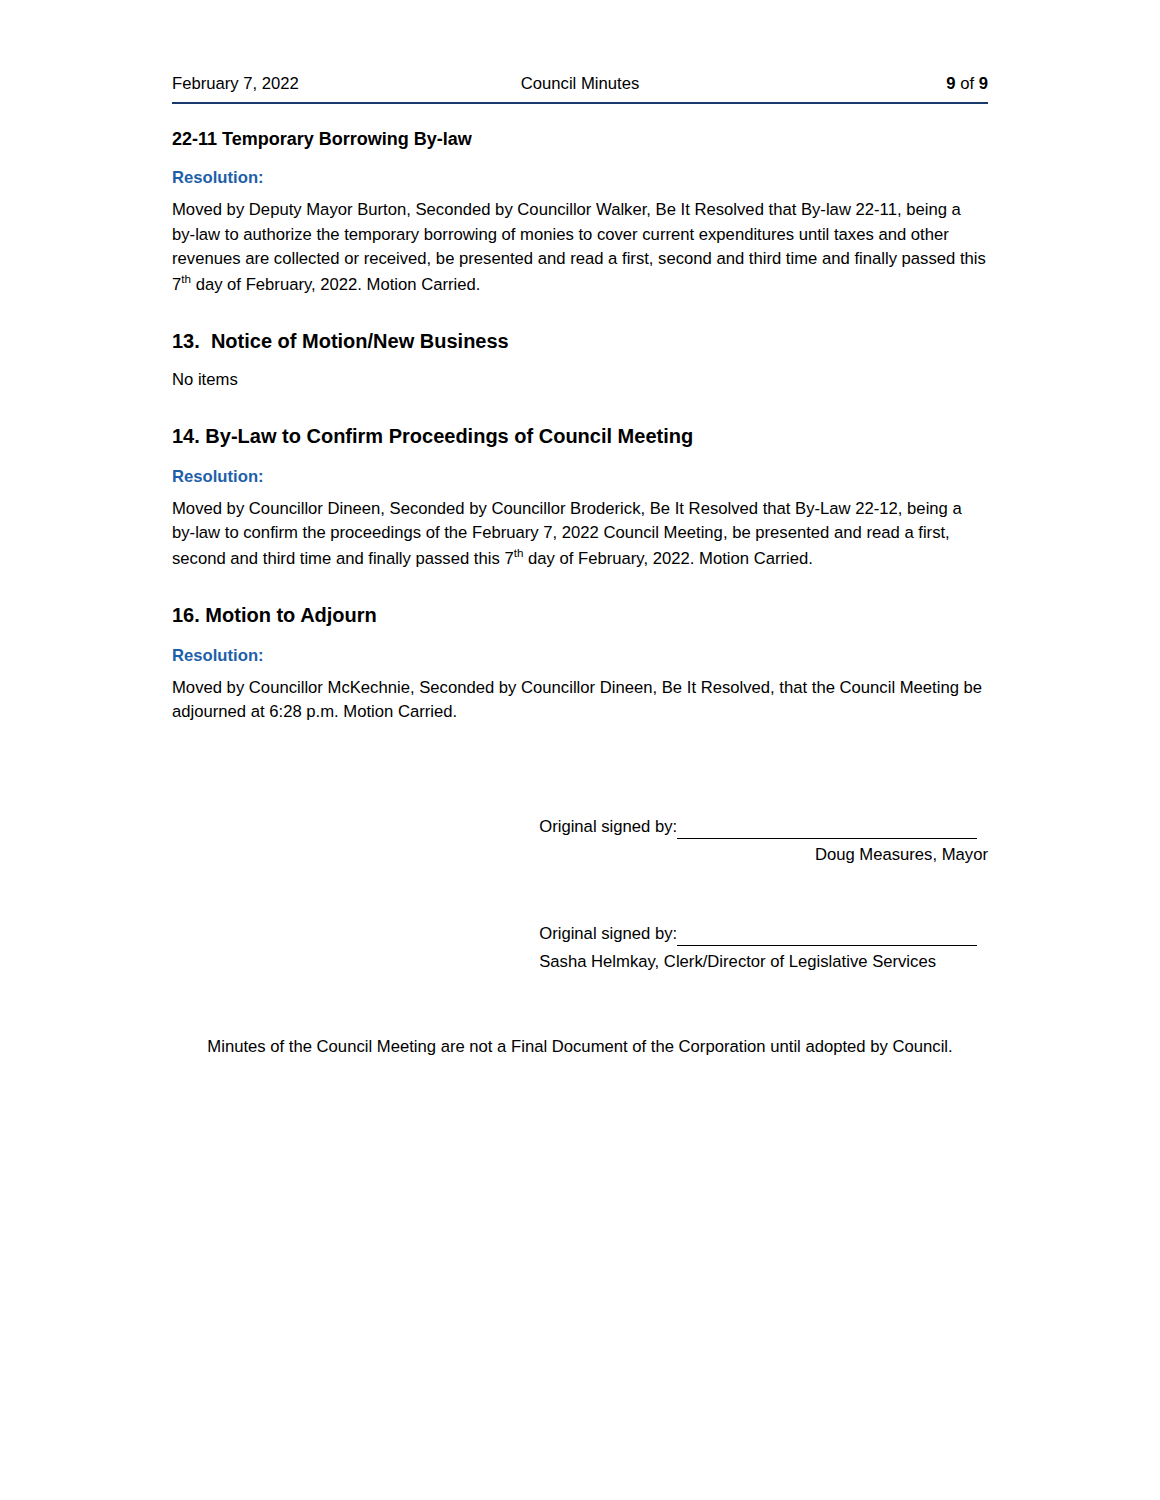February 7, 2022
Council Minutes
9 of 9
22-11 Temporary Borrowing By-law
Resolution:
Moved by Deputy Mayor Burton, Seconded by Councillor Walker, Be It Resolved that By-law 22-11, being a by-law to authorize the temporary borrowing of monies to cover current expenditures until taxes and other revenues are collected or received, be presented and read a first, second and third time and finally passed this 7th day of February, 2022. Motion Carried.
13. Notice of Motion/New Business
No items
14. By-Law to Confirm Proceedings of Council Meeting
Resolution:
Moved by Councillor Dineen, Seconded by Councillor Broderick, Be It Resolved that By-Law 22-12, being a by-law to confirm the proceedings of the February 7, 2022 Council Meeting, be presented and read a first, second and third time and finally passed this 7th day of February, 2022. Motion Carried.
16. Motion to Adjourn
Resolution:
Moved by Councillor McKechnie, Seconded by Councillor Dineen, Be It Resolved, that the Council Meeting be adjourned at 6:28 p.m. Motion Carried.
Original signed by:
Doug Measures, Mayor
Original signed by:
Sasha Helmkay, Clerk/Director of Legislative Services
Minutes of the Council Meeting are not a Final Document of the Corporation until adopted by Council.